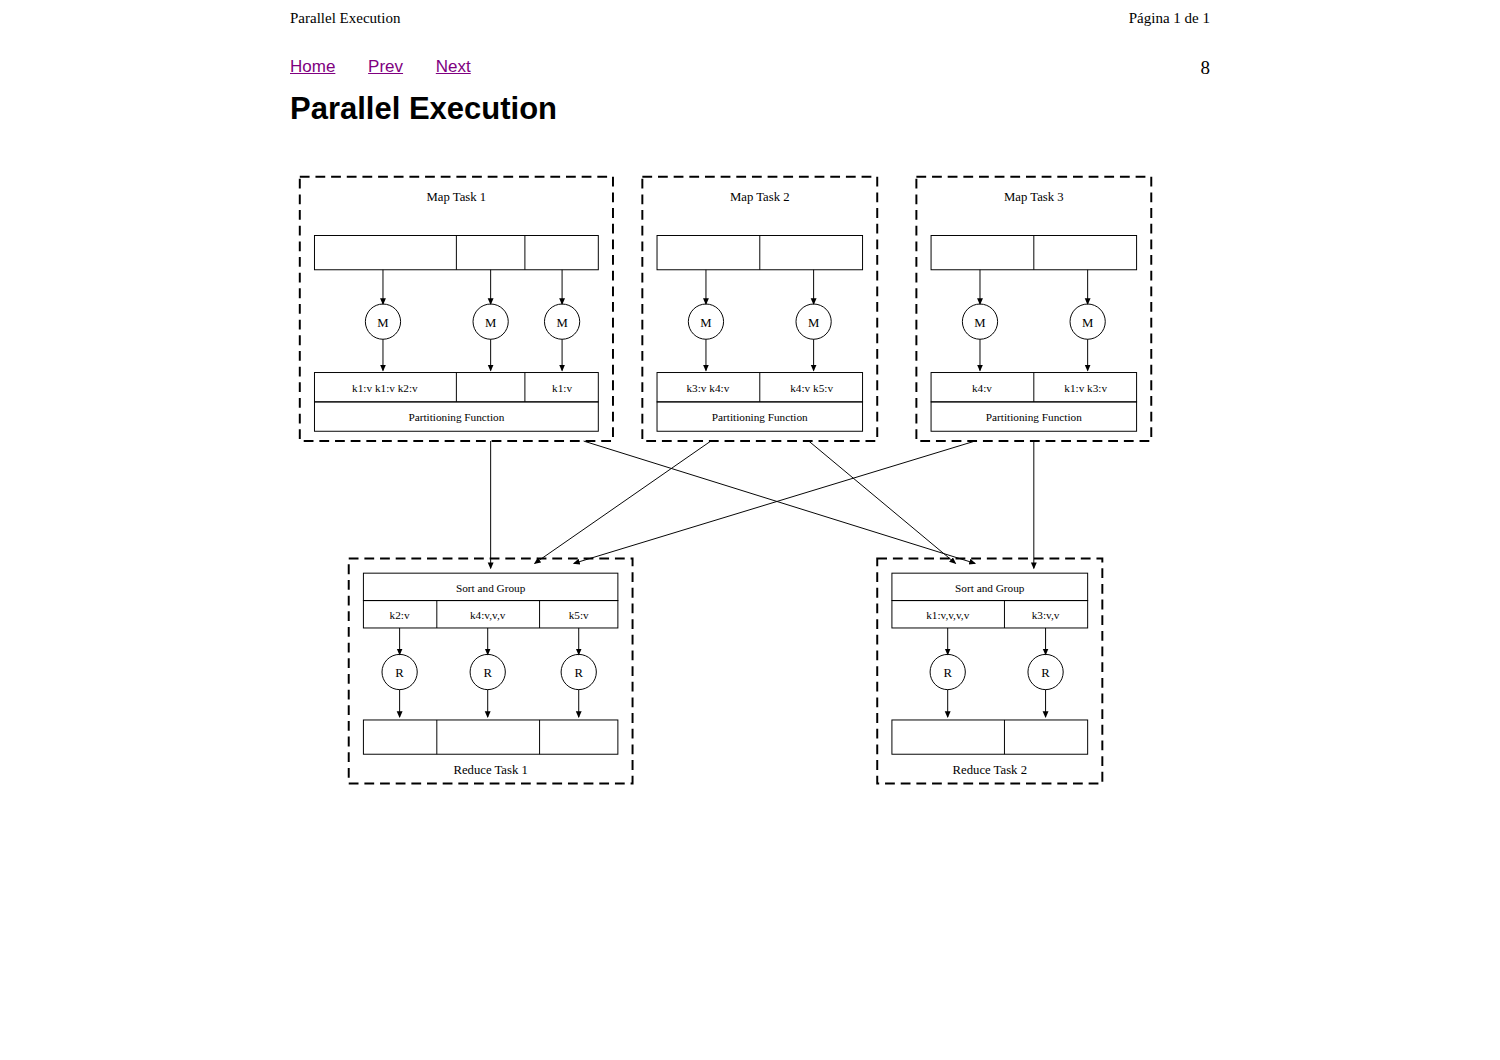Parallel Execution Página 1 de 1
Home Prev Next 8
Parallel Execution
Map Task 1 M M M k1:v k1:v k2:v k1:v Partitioning Function Map Task 2 M M k3:v k4:v k4:v k5:v Partitioning Function Map Task 3 M M k4:v k1:v k3:v Partitioning Function Reduce Task 1 Sort and Group k2:v k4:v,v,v k5:v R R R Reduce Task 2 Sort and Group k1:v,v,v,v k3:v,v R R